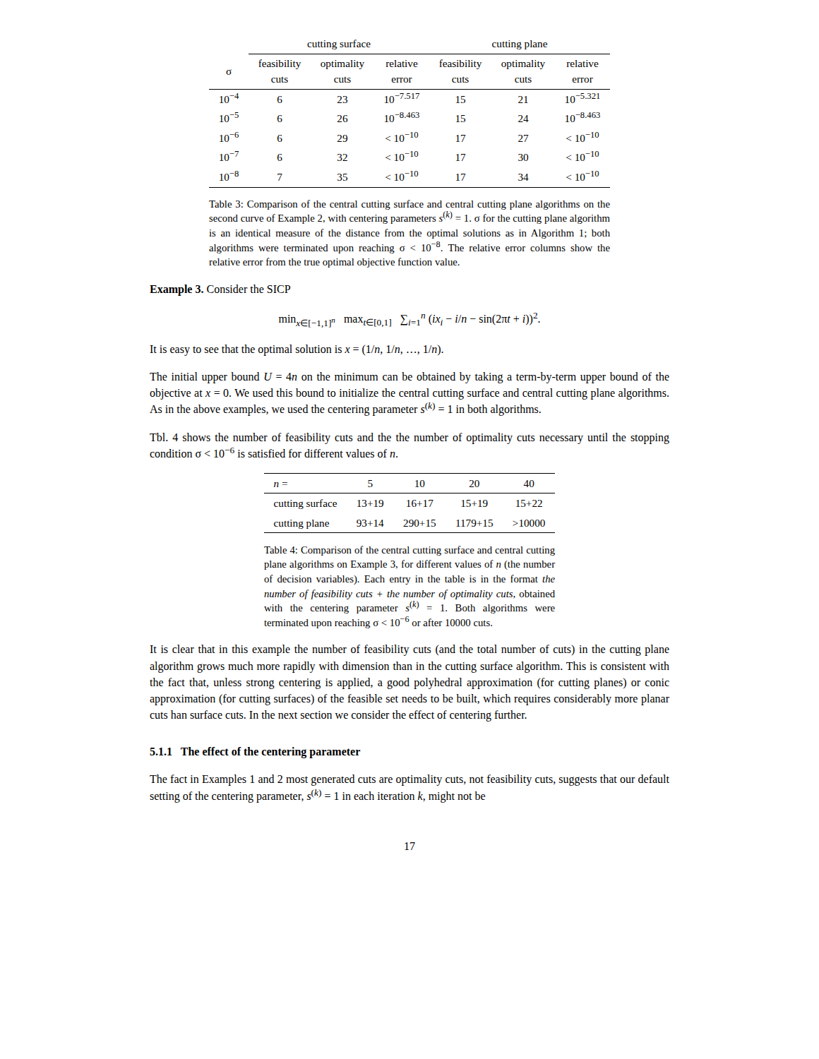Table 3: Comparison of the central cutting surface and central cutting plane algorithms on the second curve of Example 2, with centering parameters s ( k ) = 1. σ for the cutting plane algorithm is an identical measure of the distance from the optimal solutions as in Algorithm 1; both algorithms were terminated upon reaching σ < 10 −8 . The relative error columns show the relative error from the true optimal objective function value.
| | cutting surface | cutting plane |
| --- | --- | --- |
| σ | feasibility cuts | optimality cuts | relative error | feasibility cuts | optimality cuts | relative error |
| 10 −4 | 6 | 23 | 10 −7.517 | 15 | 21 | 10 −5.321 |
| 10 −5 | 6 | 26 | 10 −8.463 | 15 | 24 | 10 −8.463 |
| 10 −6 | 6 | 29 | < 10 −10 | 17 | 27 | < 10 −10 |
| 10 −7 | 6 | 32 | < 10 −10 | 17 | 30 | < 10 −10 |
| 10 −8 | 7 | 35 | < 10 −10 | 17 | 34 | < 10 −10 |
Example 3. Consider the SICP
minx∈[−1,1]n maxt∈[0,1] ∑i=1n (ixi − i/n − sin(2πt + i))2.
It is easy to see that the optimal solution is x = (1/n, 1/n, …, 1/n).
The initial upper bound U = 4n on the minimum can be obtained by taking a term-by-term upper bound of the objective at x = 0. We used this bound to initialize the central cutting surface and central cutting plane algorithms. As in the above examples, we used the centering parameter s(k) = 1 in both algorithms.
Tbl. 4 shows the number of feasibility cuts and the the number of optimality cuts necessary until the stopping condition σ < 10−6 is satisfied for different values of n.
Table 4: Comparison of the central cutting surface and central cutting plane algorithms on Example 3, for different values of n (the number of decision variables). Each entry in the table is in the format the number of feasibility cuts + the number of optimality cuts , obtained with the centering parameter s ( k ) = 1. Both algorithms were terminated upon reaching σ < 10 −6 or after 10000 cuts.
| n = | 5 | 10 | 20 | 40 |
| cutting surface | 13+19 | 16+17 | 15+19 | 15+22 |
| cutting plane | 93+14 | 290+15 | 1179+15 | >10000 |
It is clear that in this example the number of feasibility cuts (and the total number of cuts) in the cutting plane algorithm grows much more rapidly with dimension than in the cutting surface algorithm. This is consistent with the fact that, unless strong centering is applied, a good polyhedral approximation (for cutting planes) or conic approximation (for cutting surfaces) of the feasible set needs to be built, which requires considerably more planar cuts han surface cuts. In the next section we consider the effect of centering further.
5.1.1 The effect of the centering parameter
The fact in Examples 1 and 2 most generated cuts are optimality cuts, not feasibility cuts, suggests that our default setting of the centering parameter, s(k) = 1 in each iteration k, might not be
17